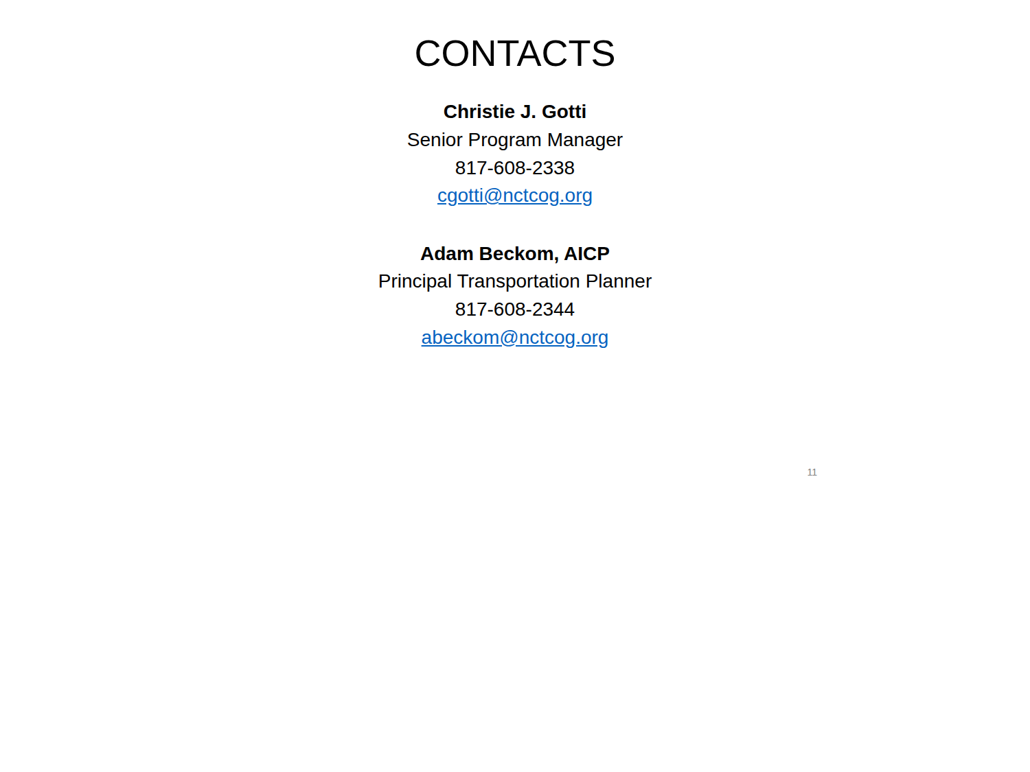CONTACTS
Christie J. Gotti
Senior Program Manager
817-608-2338
cgotti@nctcog.org
Adam Beckom, AICP
Principal Transportation Planner
817-608-2344
abeckom@nctcog.org
11